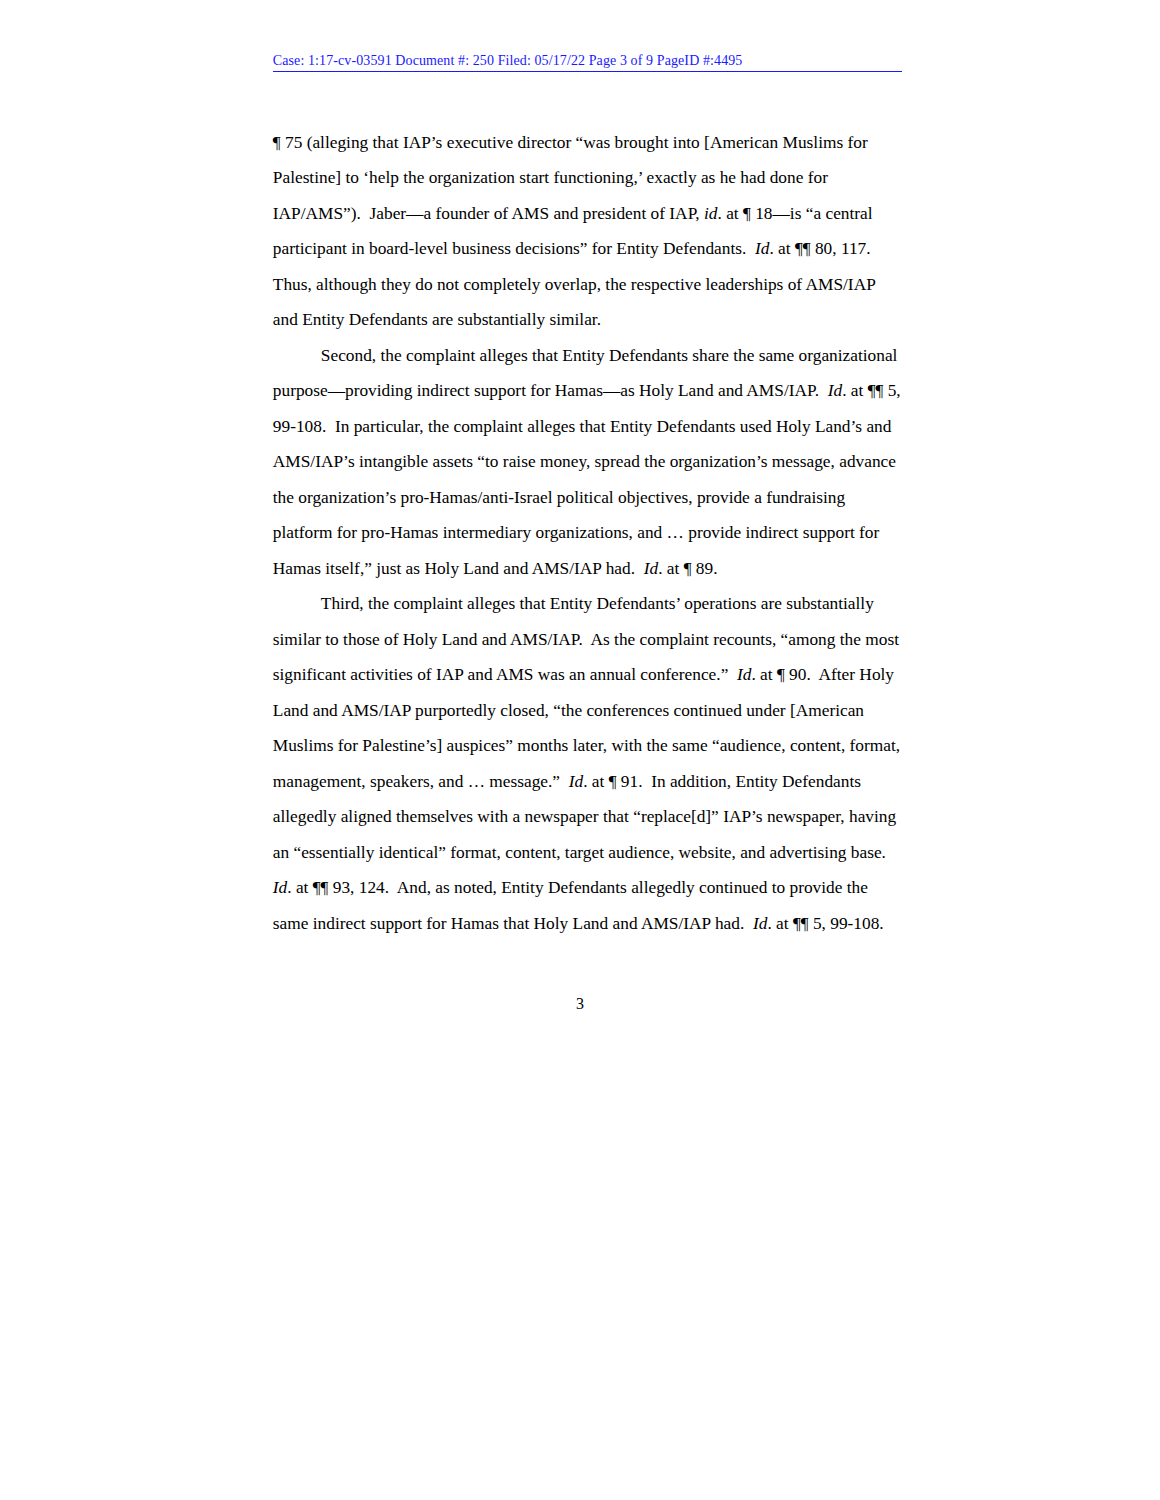Case: 1:17-cv-03591 Document #: 250 Filed: 05/17/22 Page 3 of 9 PageID #:4495
¶ 75 (alleging that IAP’s executive director “was brought into [American Muslims for Palestine] to ‘help the organization start functioning,’ exactly as he had done for IAP/AMS”). Jaber—a founder of AMS and president of IAP, id. at ¶ 18—is “a central participant in board-level business decisions” for Entity Defendants. Id. at ¶¶ 80, 117. Thus, although they do not completely overlap, the respective leaderships of AMS/IAP and Entity Defendants are substantially similar.
Second, the complaint alleges that Entity Defendants share the same organizational purpose—providing indirect support for Hamas—as Holy Land and AMS/IAP. Id. at ¶¶ 5, 99-108. In particular, the complaint alleges that Entity Defendants used Holy Land’s and AMS/IAP’s intangible assets “to raise money, spread the organization’s message, advance the organization’s pro-Hamas/anti-Israel political objectives, provide a fundraising platform for pro-Hamas intermediary organizations, and … provide indirect support for Hamas itself,” just as Holy Land and AMS/IAP had. Id. at ¶ 89.
Third, the complaint alleges that Entity Defendants’ operations are substantially similar to those of Holy Land and AMS/IAP. As the complaint recounts, “among the most significant activities of IAP and AMS was an annual conference.” Id. at ¶ 90. After Holy Land and AMS/IAP purportedly closed, “the conferences continued under [American Muslims for Palestine’s] auspices” months later, with the same “audience, content, format, management, speakers, and … message.” Id. at ¶ 91. In addition, Entity Defendants allegedly aligned themselves with a newspaper that “replace[d]” IAP’s newspaper, having an “essentially identical” format, content, target audience, website, and advertising base. Id. at ¶¶ 93, 124. And, as noted, Entity Defendants allegedly continued to provide the same indirect support for Hamas that Holy Land and AMS/IAP had. Id. at ¶¶ 5, 99-108.
3